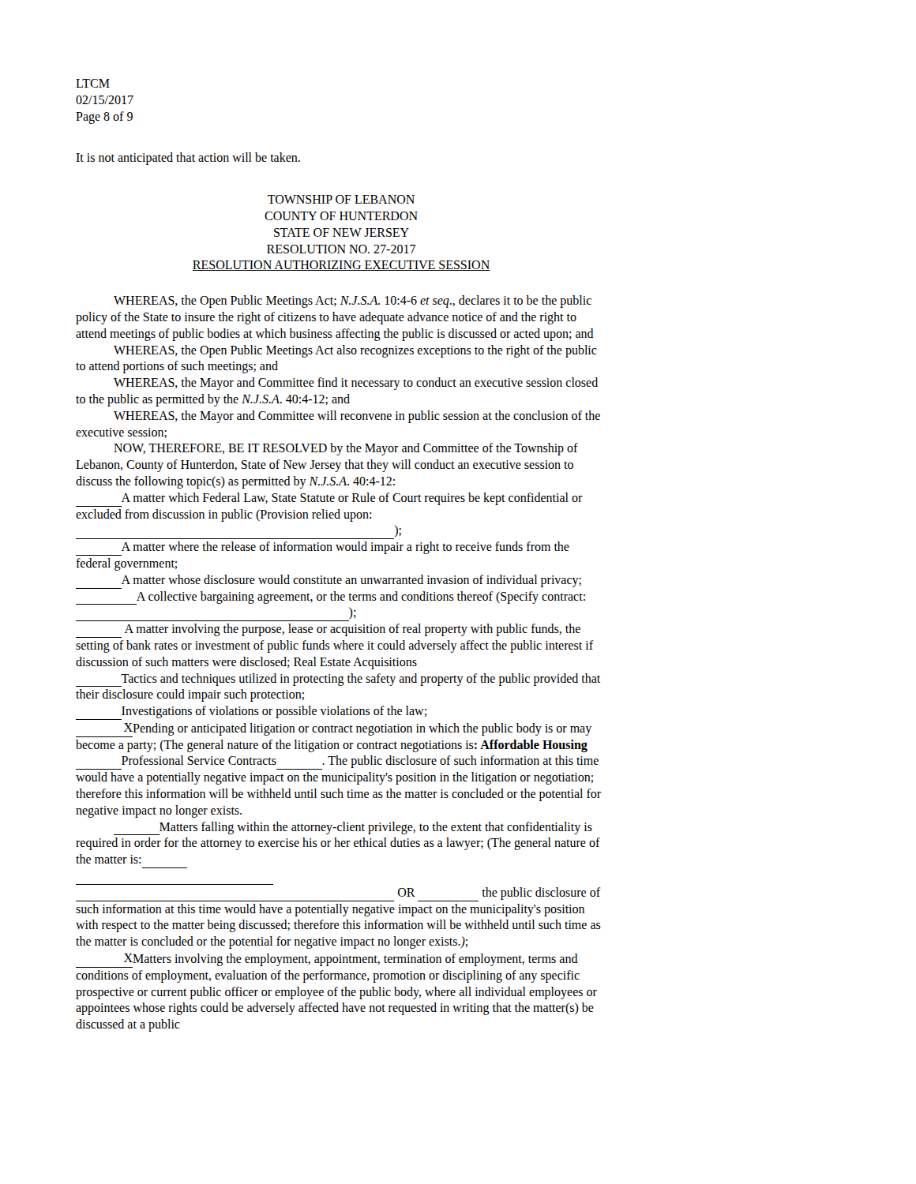LTCM
02/15/2017
Page 8 of 9
It is not anticipated that action will be taken.
TOWNSHIP OF LEBANON
COUNTY OF HUNTERDON
STATE OF NEW JERSEY
RESOLUTION NO. 27-2017
RESOLUTION AUTHORIZING EXECUTIVE SESSION
WHEREAS, the Open Public Meetings Act; N.J.S.A. 10:4-6 et seq., declares it to be the public policy of the State to insure the right of citizens to have adequate advance notice of and the right to attend meetings of public bodies at which business affecting the public is discussed or acted upon; and
WHEREAS, the Open Public Meetings Act also recognizes exceptions to the right of the public to attend portions of such meetings; and
WHEREAS, the Mayor and Committee find it necessary to conduct an executive session closed to the public as permitted by the N.J.S.A. 40:4-12; and
WHEREAS, the Mayor and Committee will reconvene in public session at the conclusion of the executive session;
NOW, THEREFORE, BE IT RESOLVED by the Mayor and Committee of the Township of Lebanon, County of Hunterdon, State of New Jersey that they will conduct an executive session to discuss the following topic(s) as permitted by N.J.S.A. 40:4-12:
A matter which Federal Law, State Statute or Rule of Court requires be kept confidential or excluded from discussion in public (Provision relied upon:
);
A matter where the release of information would impair a right to receive funds from the federal government;
A matter whose disclosure would constitute an unwarranted invasion of individual privacy;
A collective bargaining agreement, or the terms and conditions thereof (Specify contract:
);
A matter involving the purpose, lease or acquisition of real property with public funds, the setting of bank rates or investment of public funds where it could adversely affect the public interest if discussion of such matters were disclosed; Real Estate Acquisitions
Tactics and techniques utilized in protecting the safety and property of the public provided that their disclosure could impair such protection;
Investigations of violations or possible violations of the law;
XPending or anticipated litigation or contract negotiation in which the public body is or may become a party; (The general nature of the litigation or contract negotiations is: Affordable Housing
Professional Service Contracts . The public disclosure of such information at this time would have a potentially negative impact on the municipality's position in the litigation or negotiation; therefore this information will be withheld until such time as the matter is concluded or the potential for negative impact no longer exists.
Matters falling within the attorney-client privilege, to the extent that confidentiality is required in order for the attorney to exercise his or her ethical duties as a lawyer; (The general nature of the matter is:
OR the public disclosure of such information at this time would have a potentially negative impact on the municipality's position
with respect to the matter being discussed; therefore this information will be withheld until such time as the matter is concluded or the potential for negative impact no longer exists.);
XMatters involving the employment, appointment, termination of employment, terms and conditions of employment, evaluation of the performance, promotion or disciplining of any specific prospective or current public officer or employee of the public body, where all individual employees or appointees whose rights could be adversely affected have not requested in writing that the matter(s) be discussed at a public